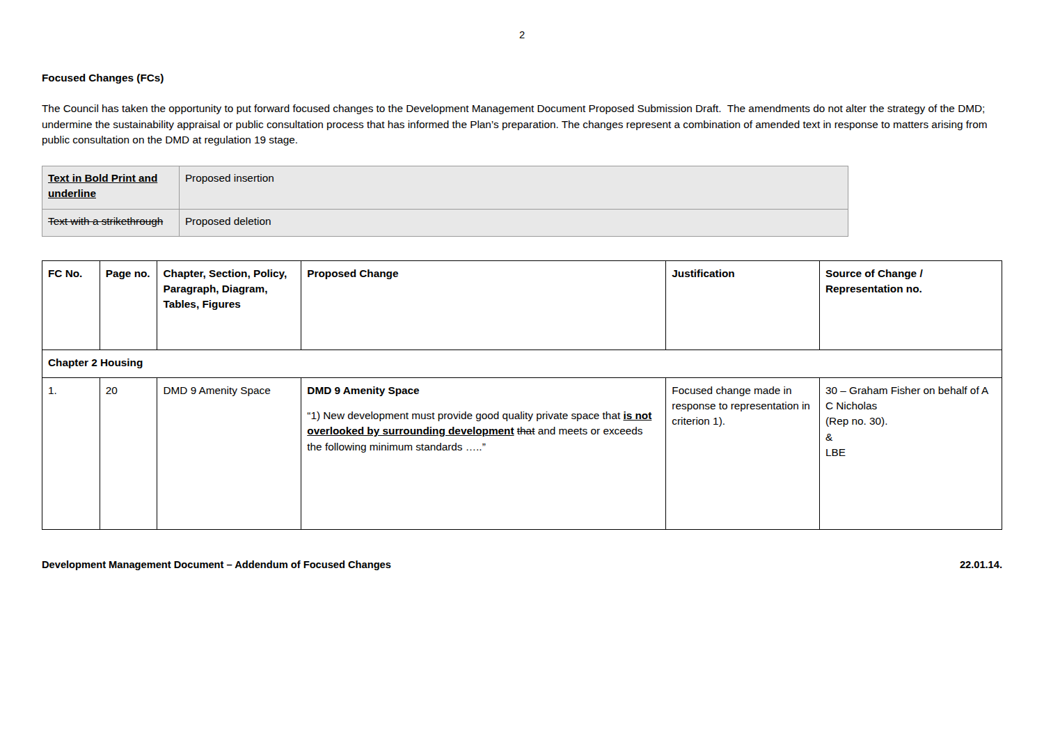2
Focused Changes (FCs)
The Council has taken the opportunity to put forward focused changes to the Development Management Document Proposed Submission Draft. The amendments do not alter the strategy of the DMD; undermine the sustainability appraisal or public consultation process that has informed the Plan’s preparation. The changes represent a combination of amended text in response to matters arising from public consultation on the DMD at regulation 19 stage.
| Text in Bold Print and underline | Proposed insertion |
| Text with a strikethrough | Proposed deletion |
| FC No. | Page no. | Chapter, Section, Policy, Paragraph, Diagram, Tables, Figures | Proposed Change | Justification | Source of Change / Representation no. |
| --- | --- | --- | --- | --- | --- |
| Chapter 2 Housing |
| 1. | 20 | DMD 9 Amenity Space | DMD 9 Amenity Space “1) New development must provide good quality private space that is not overlooked by surrounding development that and meets or exceeds the following minimum standards …..” | Focused change made in response to representation in criterion 1). | 30 – Graham Fisher on behalf of A C Nicholas (Rep no. 30). & LBE |
Development Management Document – Addendum of Focused Changes 22.01.14.